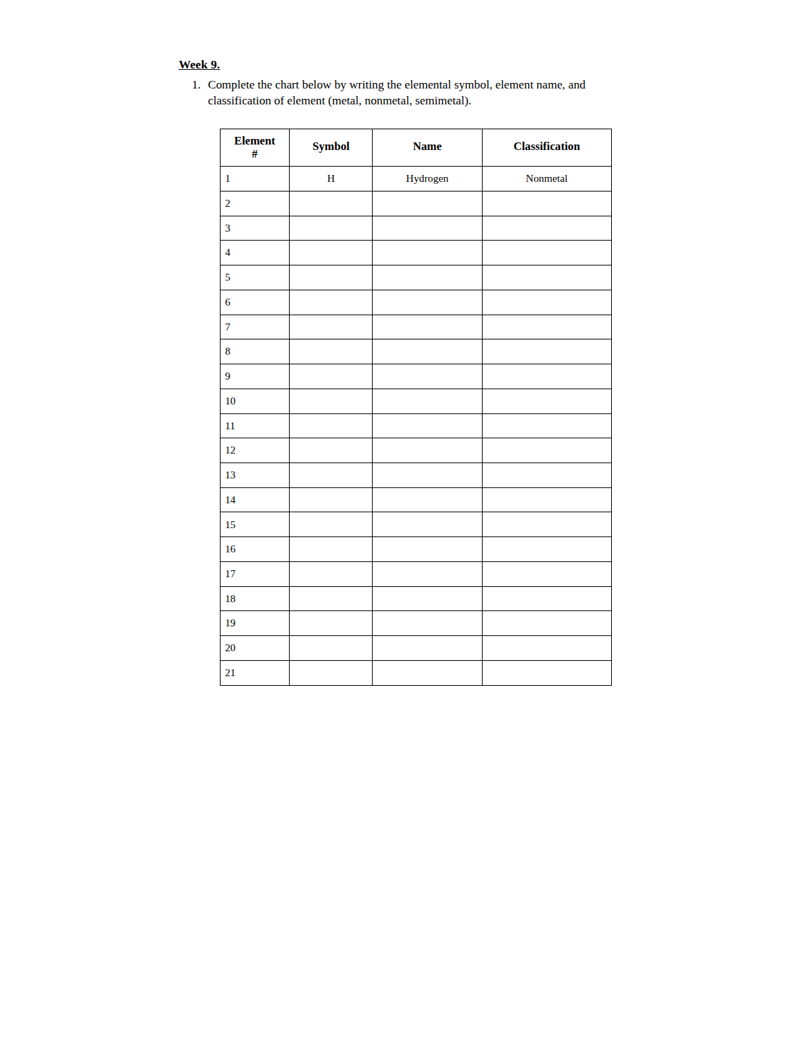Week 9.
Complete the chart below by writing the elemental symbol, element name, and classification of element (metal, nonmetal, semimetal).
| Element # | Symbol | Name | Classification |
| --- | --- | --- | --- |
| 1 | H | Hydrogen | Nonmetal |
| 2 | | | |
| 3 | | | |
| 4 | | | |
| 5 | | | |
| 6 | | | |
| 7 | | | |
| 8 | | | |
| 9 | | | |
| 10 | | | |
| 11 | | | |
| 12 | | | |
| 13 | | | |
| 14 | | | |
| 15 | | | |
| 16 | | | |
| 17 | | | |
| 18 | | | |
| 19 | | | |
| 20 | | | |
| 21 | | | |